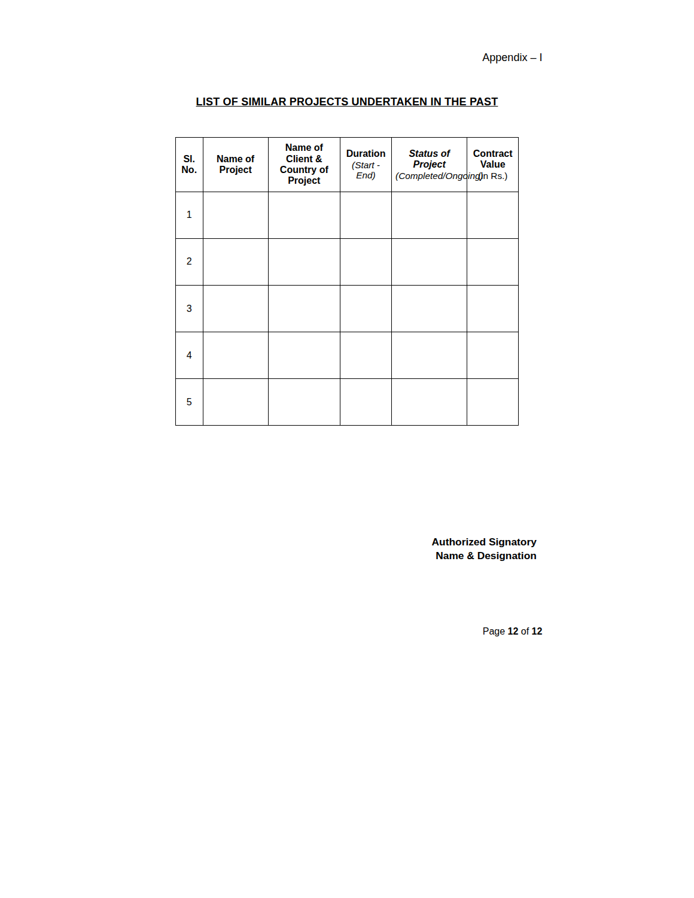Appendix – I
LIST OF SIMILAR PROJECTS UNDERTAKEN IN THE PAST
| Sl. No. | Name of Project | Name of Client & Country of Project | Duration (Start - End) | Status of Project (Completed/Ongoing) | Contract Value (in Rs.) |
| --- | --- | --- | --- | --- | --- |
| 1 | | | | | |
| 2 | | | | | |
| 3 | | | | | |
| 4 | | | | | |
| 5 | | | | | |
Authorized Signatory
Name & Designation
Page 12 of 12